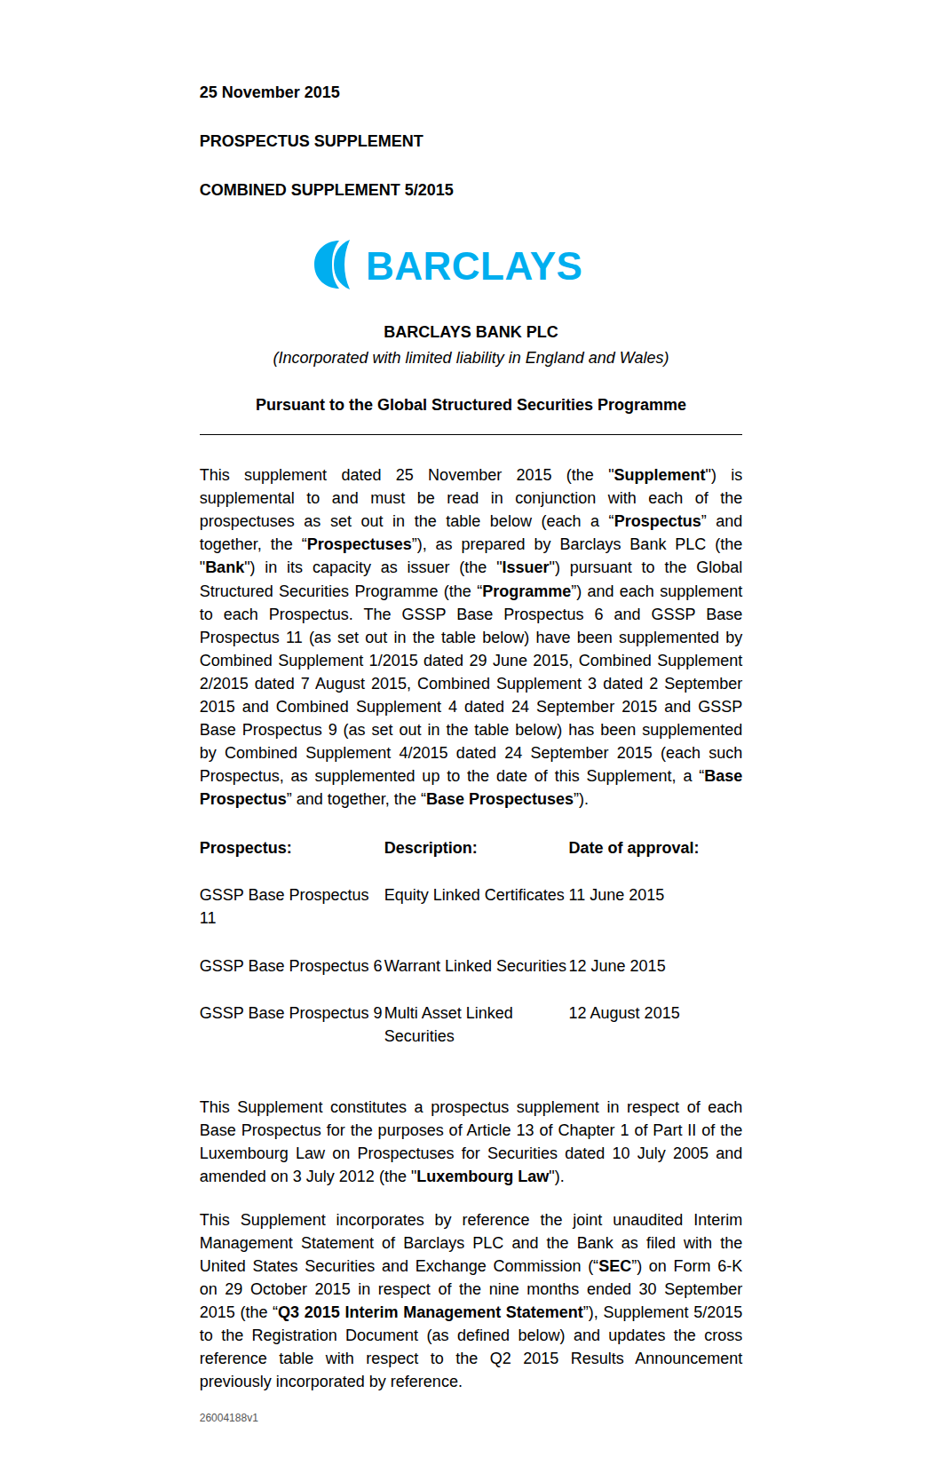25 November 2015
PROSPECTUS SUPPLEMENT
COMBINED SUPPLEMENT 5/2015
BARCLAYS
BARCLAYS BANK PLC
(Incorporated with limited liability in England and Wales)
Pursuant to the Global Structured Securities Programme
This supplement dated 25 November 2015 (the "Supplement") is supplemental to and must be read in conjunction with each of the prospectuses as set out in the table below (each a “Prospectus” and together, the “Prospectuses”), as prepared by Barclays Bank PLC (the "Bank") in its capacity as issuer (the "Issuer") pursuant to the Global Structured Securities Programme (the “Programme”) and each supplement to each Prospectus. The GSSP Base Prospectus 6 and GSSP Base Prospectus 11 (as set out in the table below) have been supplemented by Combined Supplement 1/2015 dated 29 June 2015, Combined Supplement 2/2015 dated 7 August 2015, Combined Supplement 3 dated 2 September 2015 and Combined Supplement 4 dated 24 September 2015 and GSSP Base Prospectus 9 (as set out in the table below) has been supplemented by Combined Supplement 4/2015 dated 24 September 2015 (each such Prospectus, as supplemented up to the date of this Supplement, a “Base Prospectus” and together, the “Base Prospectuses”).
| Prospectus: | Description: | Date of approval: |
| --- | --- | --- |
| GSSP Base Prospectus 11 | Equity Linked Certificates | 11 June 2015 |
| GSSP Base Prospectus 6 | Warrant Linked Securities | 12 June 2015 |
| GSSP Base Prospectus 9 | Multi Asset Linked Securities | 12 August 2015 |
This Supplement constitutes a prospectus supplement in respect of each Base Prospectus for the purposes of Article 13 of Chapter 1 of Part II of the Luxembourg Law on Prospectuses for Securities dated 10 July 2005 and amended on 3 July 2012 (the "Luxembourg Law").
This Supplement incorporates by reference the joint unaudited Interim Management Statement of Barclays PLC and the Bank as filed with the United States Securities and Exchange Commission (“SEC”) on Form 6-K on 29 October 2015 in respect of the nine months ended 30 September 2015 (the “Q3 2015 Interim Management Statement”), Supplement 5/2015 to the Registration Document (as defined below) and updates the cross reference table with respect to the Q2 2015 Results Announcement previously incorporated by reference.
26004188v1